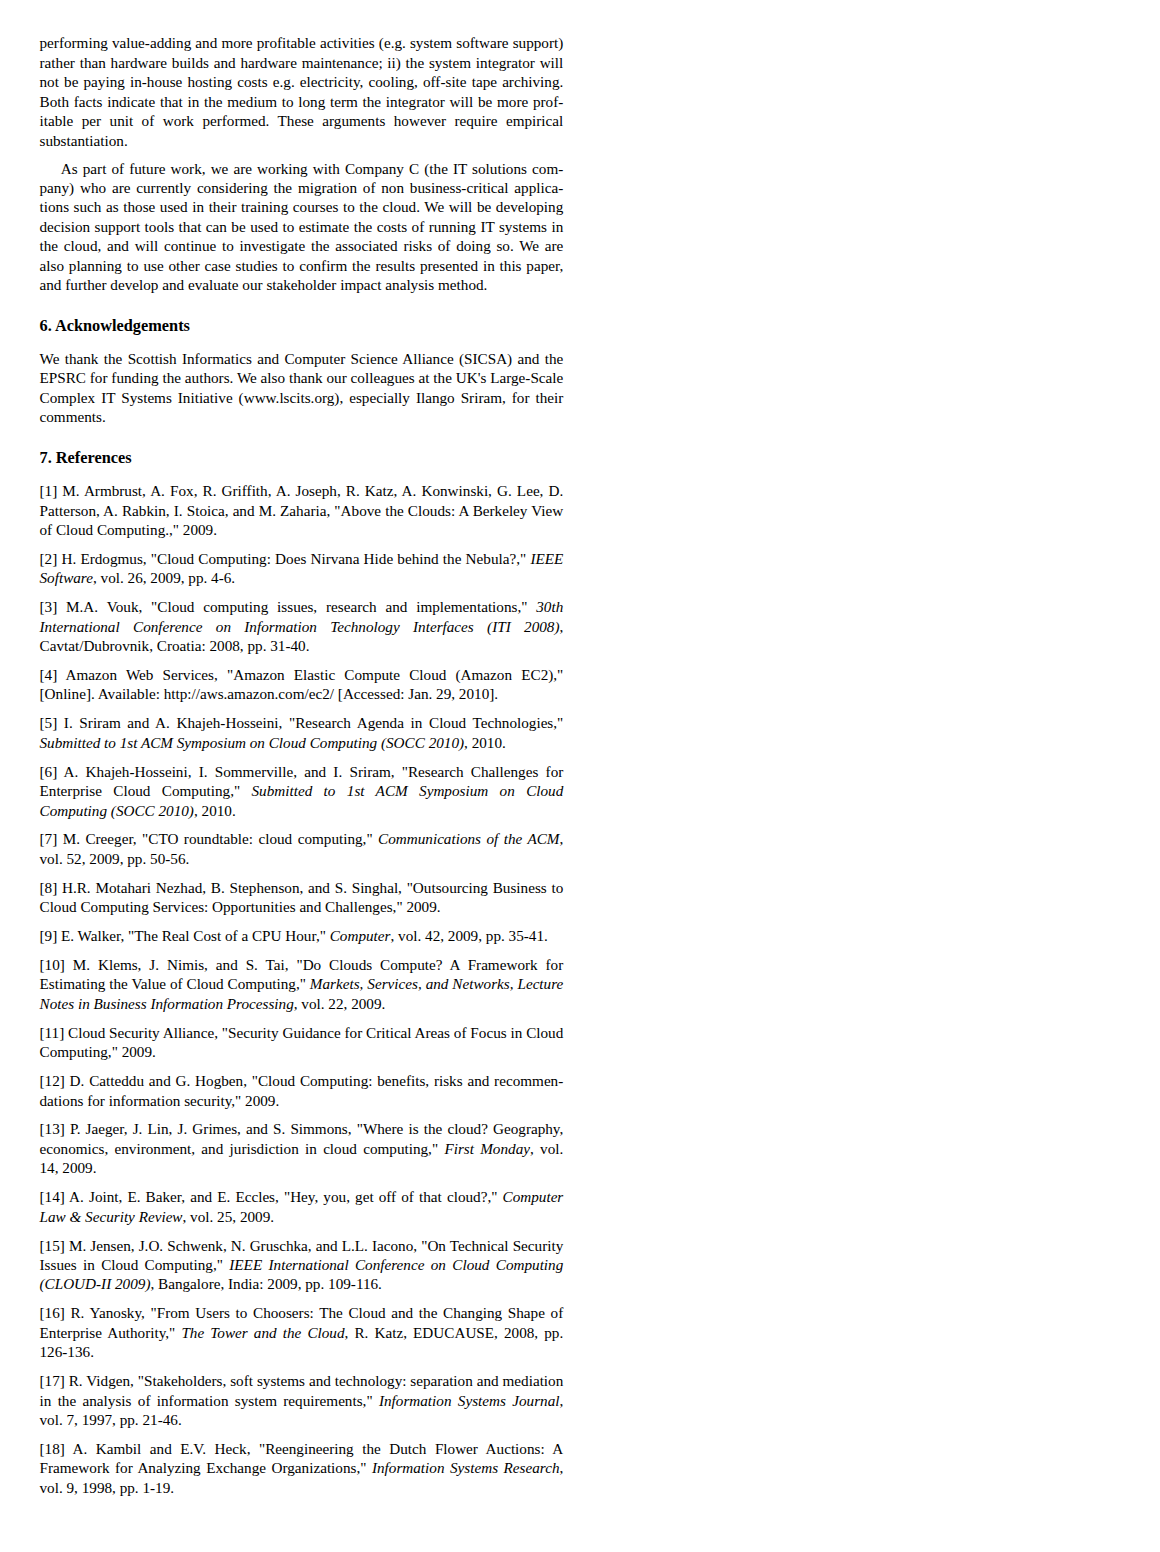performing value-adding and more profitable activities (e.g. system software support) rather than hardware builds and hardware maintenance; ii) the system integrator will not be paying in-house hosting costs e.g. electricity, cooling, off-site tape archiving. Both facts indicate that in the medium to long term the integrator will be more profitable per unit of work performed. These arguments however require empirical substantiation.
As part of future work, we are working with Company C (the IT solutions company) who are currently considering the migration of non business-critical applications such as those used in their training courses to the cloud. We will be developing decision support tools that can be used to estimate the costs of running IT systems in the cloud, and will continue to investigate the associated risks of doing so. We are also planning to use other case studies to confirm the results presented in this paper, and further develop and evaluate our stakeholder impact analysis method.
6. Acknowledgements
We thank the Scottish Informatics and Computer Science Alliance (SICSA) and the EPSRC for funding the authors. We also thank our colleagues at the UK's Large-Scale Complex IT Systems Initiative (www.lscits.org), especially Ilango Sriram, for their comments.
7. References
[1] M. Armbrust, A. Fox, R. Griffith, A. Joseph, R. Katz, A. Konwinski, G. Lee, D. Patterson, A. Rabkin, I. Stoica, and M. Zaharia, "Above the Clouds: A Berkeley View of Cloud Computing.," 2009.
[2] H. Erdogmus, "Cloud Computing: Does Nirvana Hide behind the Nebula?," IEEE Software, vol. 26, 2009, pp. 4-6.
[3] M.A. Vouk, "Cloud computing issues, research and implementations," 30th International Conference on Information Technology Interfaces (ITI 2008), Cavtat/Dubrovnik, Croatia: 2008, pp. 31-40.
[4] Amazon Web Services, "Amazon Elastic Compute Cloud (Amazon EC2)," [Online]. Available: http://aws.amazon.com/ec2/ [Accessed: Jan. 29, 2010].
[5] I. Sriram and A. Khajeh-Hosseini, "Research Agenda in Cloud Technologies," Submitted to 1st ACM Symposium on Cloud Computing (SOCC 2010), 2010.
[6] A. Khajeh-Hosseini, I. Sommerville, and I. Sriram, "Research Challenges for Enterprise Cloud Computing," Submitted to 1st ACM Symposium on Cloud Computing (SOCC 2010), 2010.
[7] M. Creeger, "CTO roundtable: cloud computing," Communications of the ACM, vol. 52, 2009, pp. 50-56.
[8] H.R. Motahari Nezhad, B. Stephenson, and S. Singhal, "Outsourcing Business to Cloud Computing Services: Opportunities and Challenges," 2009.
[9] E. Walker, "The Real Cost of a CPU Hour," Computer, vol. 42, 2009, pp. 35-41.
[10] M. Klems, J. Nimis, and S. Tai, "Do Clouds Compute? A Framework for Estimating the Value of Cloud Computing," Markets, Services, and Networks, Lecture Notes in Business Information Processing, vol. 22, 2009.
[11] Cloud Security Alliance, "Security Guidance for Critical Areas of Focus in Cloud Computing," 2009.
[12] D. Catteddu and G. Hogben, "Cloud Computing: benefits, risks and recommendations for information security," 2009.
[13] P. Jaeger, J. Lin, J. Grimes, and S. Simmons, "Where is the cloud? Geography, economics, environment, and jurisdiction in cloud computing," First Monday, vol. 14, 2009.
[14] A. Joint, E. Baker, and E. Eccles, "Hey, you, get off of that cloud?," Computer Law & Security Review, vol. 25, 2009.
[15] M. Jensen, J.O. Schwenk, N. Gruschka, and L.L. Iacono, "On Technical Security Issues in Cloud Computing," IEEE International Conference on Cloud Computing (CLOUD-II 2009), Bangalore, India: 2009, pp. 109-116.
[16] R. Yanosky, "From Users to Choosers: The Cloud and the Changing Shape of Enterprise Authority," The Tower and the Cloud, R. Katz, EDUCAUSE, 2008, pp. 126-136.
[17] R. Vidgen, "Stakeholders, soft systems and technology: separation and mediation in the analysis of information system requirements," Information Systems Journal, vol. 7, 1997, pp. 21-46.
[18] A. Kambil and E.V. Heck, "Reengineering the Dutch Flower Auctions: A Framework for Analyzing Exchange Organizations," Information Systems Research, vol. 9, 1998, pp. 1-19.